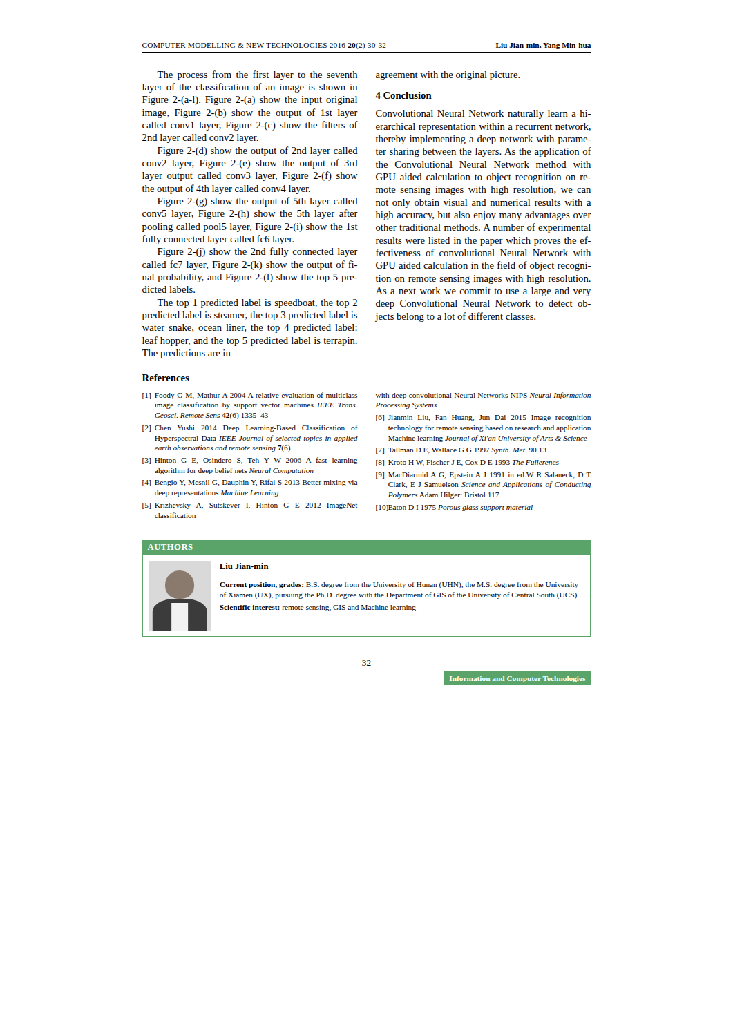COMPUTER MODELLING & NEW TECHNOLOGIES 2016 20(2) 30-32
Liu Jian-min, Yang Min-hua
The process from the first layer to the seventh layer of the classification of an image is shown in Figure 2-(a-l). Figure 2-(a) show the input original image, Figure 2-(b) show the output of 1st layer called conv1 layer, Figure 2-(c) show the filters of 2nd layer called conv2 layer.
Figure 2-(d) show the output of 2nd layer called conv2 layer, Figure 2-(e) show the output of 3rd layer output called conv3 layer, Figure 2-(f) show the output of 4th layer called conv4 layer.
Figure 2-(g) show the output of 5th layer called conv5 layer, Figure 2-(h) show the 5th layer after pooling called pool5 layer, Figure 2-(i) show the 1st fully connected layer called fc6 layer.
Figure 2-(j) show the 2nd fully connected layer called fc7 layer, Figure 2-(k) show the output of final probability, and Figure 2-(l) show the top 5 predicted labels.
The top 1 predicted label is speedboat, the top 2 predicted label is steamer, the top 3 predicted label is water snake, ocean liner, the top 4 predicted label: leaf hopper, and the top 5 predicted label is terrapin. The predictions are in
agreement with the original picture.
4 Conclusion
Convolutional Neural Network naturally learn a hierarchical representation within a recurrent network, thereby implementing a deep network with parameter sharing between the layers. As the application of the Convolutional Neural Network method with GPU aided calculation to object recognition on remote sensing images with high resolution, we can not only obtain visual and numerical results with a high accuracy, but also enjoy many advantages over other traditional methods. A number of experimental results were listed in the paper which proves the effectiveness of convolutional Neural Network with GPU aided calculation in the field of object recognition on remote sensing images with high resolution. As a next work we commit to use a large and very deep Convolutional Neural Network to detect objects belong to a lot of different classes.
References
[1] Foody G M, Mathur A 2004 A relative evaluation of multiclass image classification by support vector machines IEEE Trans. Geosci. Remote Sens 42(6) 1335–43
[2] Chen Yushi 2014 Deep Learning-Based Classification of Hyperspectral Data IEEE Journal of selected topics in applied earth observations and remote sensing 7(6)
[3] Hinton G E, Osindero S, Teh Y W 2006 A fast learning algorithm for deep belief nets Neural Computation
[4] Bengio Y, Mesnil G, Dauphin Y, Rifai S 2013 Better mixing via deep representations Machine Learning
[5] Krizhevsky A, Sutskever I, Hinton G E 2012 ImageNet classification
with deep convolutional Neural Networks NIPS Neural Information Processing Systems
[6] Jianmin Liu, Fan Huang, Jun Dai 2015 Image recognition technology for remote sensing based on research and application Machine learning Journal of Xi'an University of Arts & Science
[7] Tallman D E, Wallace G G 1997 Synth. Met. 90 13
[8] Kroto H W, Fischer J E, Cox D E 1993 The Fullerenes
[9] MacDiarmid A G, Epstein A J 1991 in ed.W R Salaneck, D T Clark, E J Samuelson Science and Applications of Conducting Polymers Adam Hilger: Bristol 117
[10] Eaton D I 1975 Porous glass support material
AUTHORS
Liu Jian-min
Current position, grades: B.S. degree from the University of Hunan (UHN), the M.S. degree from the University of Xiamen (UX), pursuing the Ph.D. degree with the Department of GIS of the University of Central South (UCS)
Scientific interest: remote sensing, GIS and Machine learning
32
Information and Computer Technologies